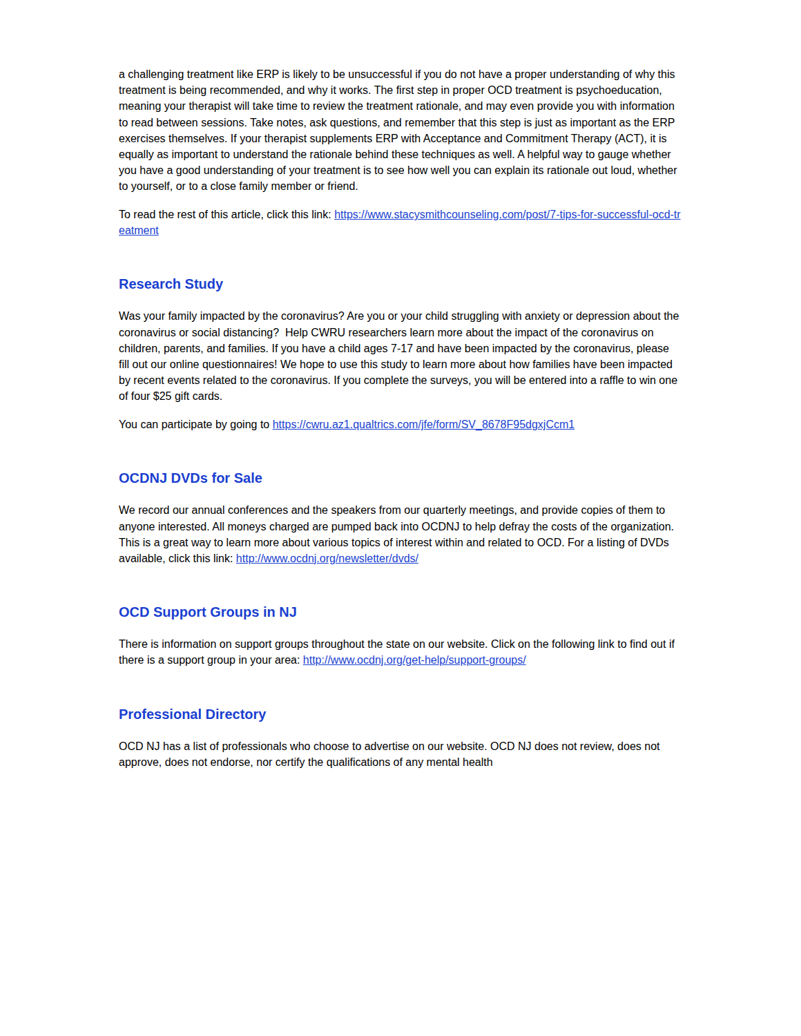a challenging treatment like ERP is likely to be unsuccessful if you do not have a proper understanding of why this treatment is being recommended, and why it works. The first step in proper OCD treatment is psychoeducation, meaning your therapist will take time to review the treatment rationale, and may even provide you with information to read between sessions. Take notes, ask questions, and remember that this step is just as important as the ERP exercises themselves. If your therapist supplements ERP with Acceptance and Commitment Therapy (ACT), it is equally as important to understand the rationale behind these techniques as well. A helpful way to gauge whether you have a good understanding of your treatment is to see how well you can explain its rationale out loud, whether to yourself, or to a close family member or friend.
To read the rest of this article, click this link: https://www.stacysmithcounseling.com/post/7-tips-for-successful-ocd-treatment
Research Study
Was your family impacted by the coronavirus? Are you or your child struggling with anxiety or depression about the coronavirus or social distancing? Help CWRU researchers learn more about the impact of the coronavirus on children, parents, and families. If you have a child ages 7-17 and have been impacted by the coronavirus, please fill out our online questionnaires! We hope to use this study to learn more about how families have been impacted by recent events related to the coronavirus. If you complete the surveys, you will be entered into a raffle to win one of four $25 gift cards.
You can participate by going to https://cwru.az1.qualtrics.com/jfe/form/SV_8678F95dgxjCcm1
OCDNJ DVDs for Sale
We record our annual conferences and the speakers from our quarterly meetings, and provide copies of them to anyone interested. All moneys charged are pumped back into OCDNJ to help defray the costs of the organization. This is a great way to learn more about various topics of interest within and related to OCD. For a listing of DVDs available, click this link: http://www.ocdnj.org/newsletter/dvds/
OCD Support Groups in NJ
There is information on support groups throughout the state on our website. Click on the following link to find out if there is a support group in your area: http://www.ocdnj.org/get-help/support-groups/
Professional Directory
OCD NJ has a list of professionals who choose to advertise on our website. OCD NJ does not review, does not approve, does not endorse, nor certify the qualifications of any mental health